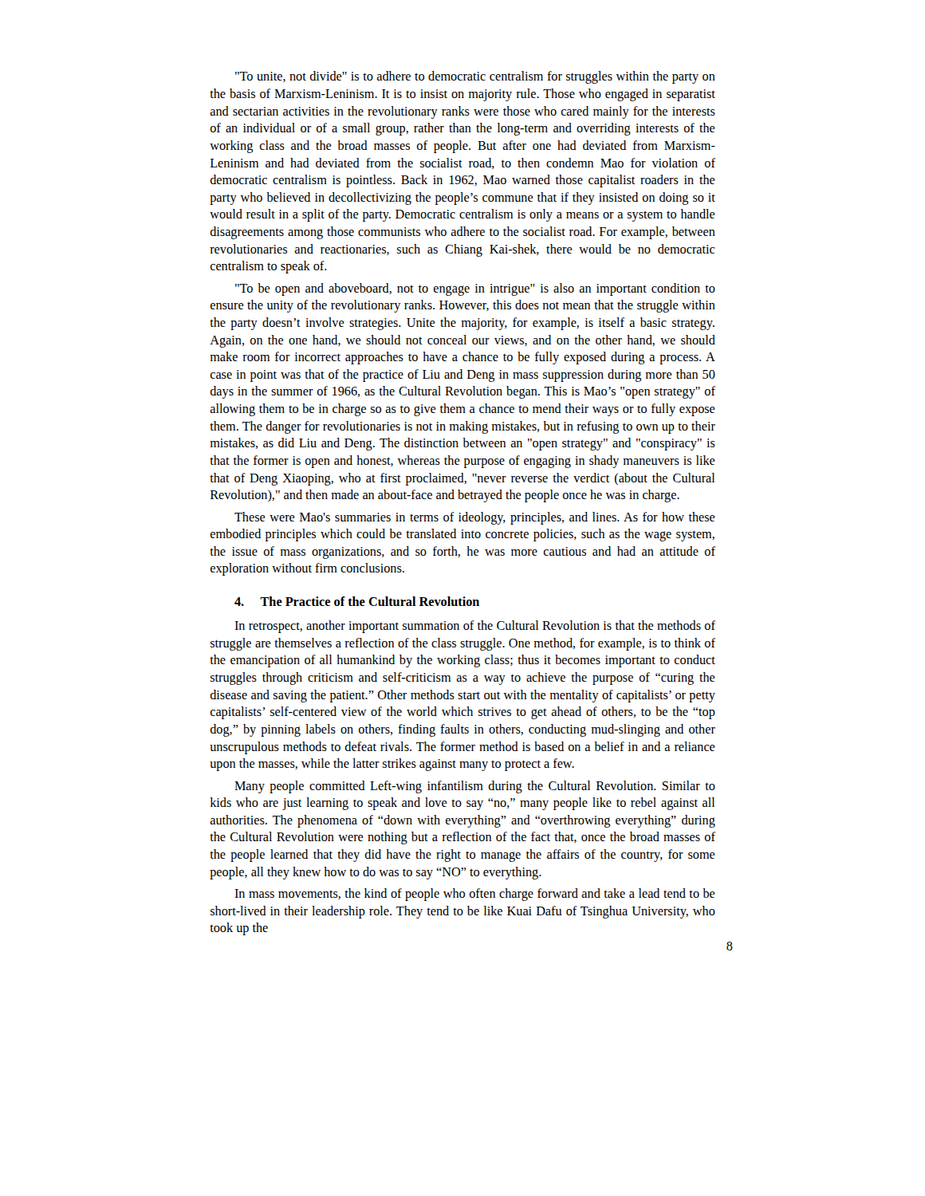"To unite, not divide" is to adhere to democratic centralism for struggles within the party on the basis of Marxism-Leninism. It is to insist on majority rule. Those who engaged in separatist and sectarian activities in the revolutionary ranks were those who cared mainly for the interests of an individual or of a small group, rather than the long-term and overriding interests of the working class and the broad masses of people. But after one had deviated from Marxism-Leninism and had deviated from the socialist road, to then condemn Mao for violation of democratic centralism is pointless. Back in 1962, Mao warned those capitalist roaders in the party who believed in decollectivizing the people’s commune that if they insisted on doing so it would result in a split of the party. Democratic centralism is only a means or a system to handle disagreements among those communists who adhere to the socialist road. For example, between revolutionaries and reactionaries, such as Chiang Kai-shek, there would be no democratic centralism to speak of.
"To be open and aboveboard, not to engage in intrigue" is also an important condition to ensure the unity of the revolutionary ranks. However, this does not mean that the struggle within the party doesn’t involve strategies. Unite the majority, for example, is itself a basic strategy. Again, on the one hand, we should not conceal our views, and on the other hand, we should make room for incorrect approaches to have a chance to be fully exposed during a process. A case in point was that of the practice of Liu and Deng in mass suppression during more than 50 days in the summer of 1966, as the Cultural Revolution began. This is Mao’s "open strategy" of allowing them to be in charge so as to give them a chance to mend their ways or to fully expose them. The danger for revolutionaries is not in making mistakes, but in refusing to own up to their mistakes, as did Liu and Deng. The distinction between an "open strategy" and "conspiracy" is that the former is open and honest, whereas the purpose of engaging in shady maneuvers is like that of Deng Xiaoping, who at first proclaimed, "never reverse the verdict (about the Cultural Revolution)," and then made an about-face and betrayed the people once he was in charge.
These were Mao's summaries in terms of ideology, principles, and lines. As for how these embodied principles which could be translated into concrete policies, such as the wage system, the issue of mass organizations, and so forth, he was more cautious and had an attitude of exploration without firm conclusions.
4. The Practice of the Cultural Revolution
In retrospect, another important summation of the Cultural Revolution is that the methods of struggle are themselves a reflection of the class struggle. One method, for example, is to think of the emancipation of all humankind by the working class; thus it becomes important to conduct struggles through criticism and self-criticism as a way to achieve the purpose of “curing the disease and saving the patient.” Other methods start out with the mentality of capitalists’ or petty capitalists’ self-centered view of the world which strives to get ahead of others, to be the “top dog,” by pinning labels on others, finding faults in others, conducting mud-slinging and other unscrupulous methods to defeat rivals. The former method is based on a belief in and a reliance upon the masses, while the latter strikes against many to protect a few.
Many people committed Left-wing infantilism during the Cultural Revolution. Similar to kids who are just learning to speak and love to say “no,” many people like to rebel against all authorities. The phenomena of “down with everything” and “overthrowing everything” during the Cultural Revolution were nothing but a reflection of the fact that, once the broad masses of the people learned that they did have the right to manage the affairs of the country, for some people, all they knew how to do was to say “NO” to everything.
In mass movements, the kind of people who often charge forward and take a lead tend to be short-lived in their leadership role. They tend to be like Kuai Dafu of Tsinghua University, who took up the
8